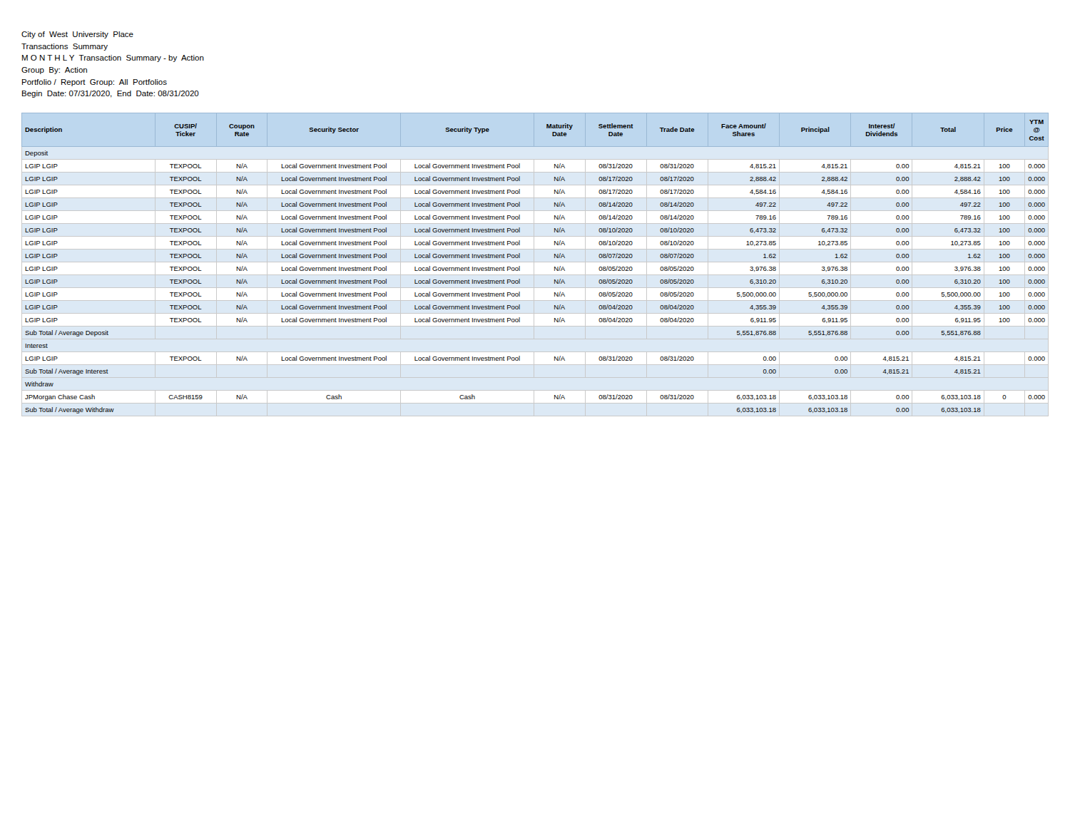City of West University Place
Transactions Summary
M O N T H L Y Transaction Summary - by Action
Group By: Action
Portfolio / Report Group: All Portfolios
Begin Date: 07/31/2020, End Date: 08/31/2020
| Description | CUSIP/ Ticker | Coupon Rate | Security Sector | Security Type | Maturity Date | Settlement Date | Trade Date | Face Amount/ Shares | Principal | Interest/ Dividends | Total | Price | YTM @ Cost |
| --- | --- | --- | --- | --- | --- | --- | --- | --- | --- | --- | --- | --- | --- |
| Deposit |
| LGIP LGIP | TEXPOOL | N/A | Local Government Investment Pool | Local Government Investment Pool | N/A | 08/31/2020 | 08/31/2020 | 4,815.21 | 4,815.21 | 0.00 | 4,815.21 | 100 | 0.000 |
| LGIP LGIP | TEXPOOL | N/A | Local Government Investment Pool | Local Government Investment Pool | N/A | 08/17/2020 | 08/17/2020 | 2,888.42 | 2,888.42 | 0.00 | 2,888.42 | 100 | 0.000 |
| LGIP LGIP | TEXPOOL | N/A | Local Government Investment Pool | Local Government Investment Pool | N/A | 08/17/2020 | 08/17/2020 | 4,584.16 | 4,584.16 | 0.00 | 4,584.16 | 100 | 0.000 |
| LGIP LGIP | TEXPOOL | N/A | Local Government Investment Pool | Local Government Investment Pool | N/A | 08/14/2020 | 08/14/2020 | 497.22 | 497.22 | 0.00 | 497.22 | 100 | 0.000 |
| LGIP LGIP | TEXPOOL | N/A | Local Government Investment Pool | Local Government Investment Pool | N/A | 08/14/2020 | 08/14/2020 | 789.16 | 789.16 | 0.00 | 789.16 | 100 | 0.000 |
| LGIP LGIP | TEXPOOL | N/A | Local Government Investment Pool | Local Government Investment Pool | N/A | 08/10/2020 | 08/10/2020 | 6,473.32 | 6,473.32 | 0.00 | 6,473.32 | 100 | 0.000 |
| LGIP LGIP | TEXPOOL | N/A | Local Government Investment Pool | Local Government Investment Pool | N/A | 08/10/2020 | 08/10/2020 | 10,273.85 | 10,273.85 | 0.00 | 10,273.85 | 100 | 0.000 |
| LGIP LGIP | TEXPOOL | N/A | Local Government Investment Pool | Local Government Investment Pool | N/A | 08/07/2020 | 08/07/2020 | 1.62 | 1.62 | 0.00 | 1.62 | 100 | 0.000 |
| LGIP LGIP | TEXPOOL | N/A | Local Government Investment Pool | Local Government Investment Pool | N/A | 08/05/2020 | 08/05/2020 | 3,976.38 | 3,976.38 | 0.00 | 3,976.38 | 100 | 0.000 |
| LGIP LGIP | TEXPOOL | N/A | Local Government Investment Pool | Local Government Investment Pool | N/A | 08/05/2020 | 08/05/2020 | 6,310.20 | 6,310.20 | 0.00 | 6,310.20 | 100 | 0.000 |
| LGIP LGIP | TEXPOOL | N/A | Local Government Investment Pool | Local Government Investment Pool | N/A | 08/05/2020 | 08/05/2020 | 5,500,000.00 | 5,500,000.00 | 0.00 | 5,500,000.00 | 100 | 0.000 |
| LGIP LGIP | TEXPOOL | N/A | Local Government Investment Pool | Local Government Investment Pool | N/A | 08/04/2020 | 08/04/2020 | 4,355.39 | 4,355.39 | 0.00 | 4,355.39 | 100 | 0.000 |
| LGIP LGIP | TEXPOOL | N/A | Local Government Investment Pool | Local Government Investment Pool | N/A | 08/04/2020 | 08/04/2020 | 6,911.95 | 6,911.95 | 0.00 | 6,911.95 | 100 | 0.000 |
| Sub Total / Average Deposit | | | | | | | | 5,551,876.88 | 5,551,876.88 | 0.00 | 5,551,876.88 | | |
| Interest |
| LGIP LGIP | TEXPOOL | N/A | Local Government Investment Pool | Local Government Investment Pool | N/A | 08/31/2020 | 08/31/2020 | 0.00 | 0.00 | 4,815.21 | 4,815.21 | | 0.000 |
| Sub Total / Average Interest | | | | | | | | 0.00 | 0.00 | 4,815.21 | 4,815.21 | | |
| Withdraw |
| JPMorgan Chase Cash | CASH8159 | N/A | Cash | Cash | N/A | 08/31/2020 | 08/31/2020 | 6,033,103.18 | 6,033,103.18 | 0.00 | 6,033,103.18 | 0 | 0.000 |
| Sub Total / Average Withdraw | | | | | | | | 6,033,103.18 | 6,033,103.18 | 0.00 | 6,033,103.18 | | |